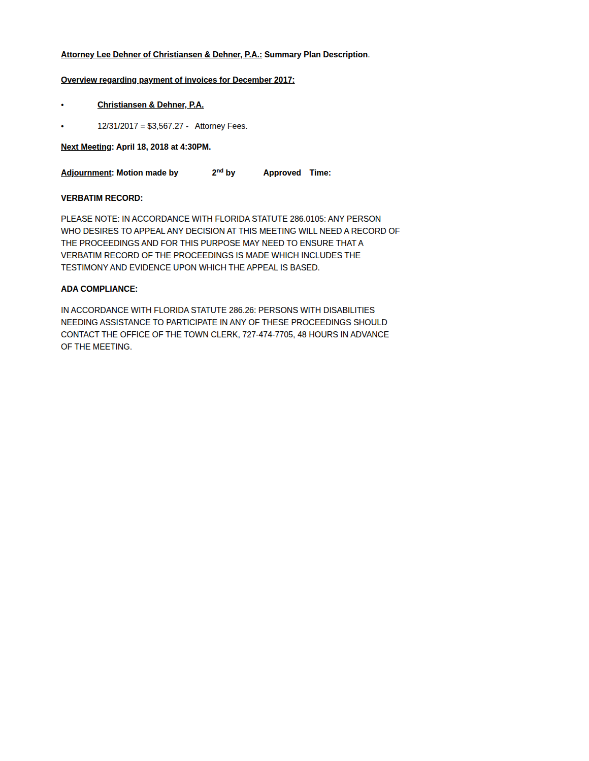Attorney Lee Dehner of Christiansen & Dehner, P.A.: Summary Plan Description.
Overview regarding payment of invoices for December 2017:
• Christiansen & Dehner, P.A.
• 12/31/2017 = $3,567.27 - Attorney Fees.
Next Meeting: April 18, 2018 at 4:30PM.
Adjournment: Motion made by 2nd by Approved Time:
VERBATIM RECORD:
PLEASE NOTE: IN ACCORDANCE WITH FLORIDA STATUTE 286.0105: ANY PERSON WHO DESIRES TO APPEAL ANY DECISION AT THIS MEETING WILL NEED A RECORD OF THE PROCEEDINGS AND FOR THIS PURPOSE MAY NEED TO ENSURE THAT A VERBATIM RECORD OF THE PROCEEDINGS IS MADE WHICH INCLUDES THE TESTIMONY AND EVIDENCE UPON WHICH THE APPEAL IS BASED.
ADA COMPLIANCE:
IN ACCORDANCE WITH FLORIDA STATUTE 286.26: PERSONS WITH DISABILITIES NEEDING ASSISTANCE TO PARTICIPATE IN ANY OF THESE PROCEEDINGS SHOULD CONTACT THE OFFICE OF THE TOWN CLERK, 727-474-7705, 48 HOURS IN ADVANCE OF THE MEETING.